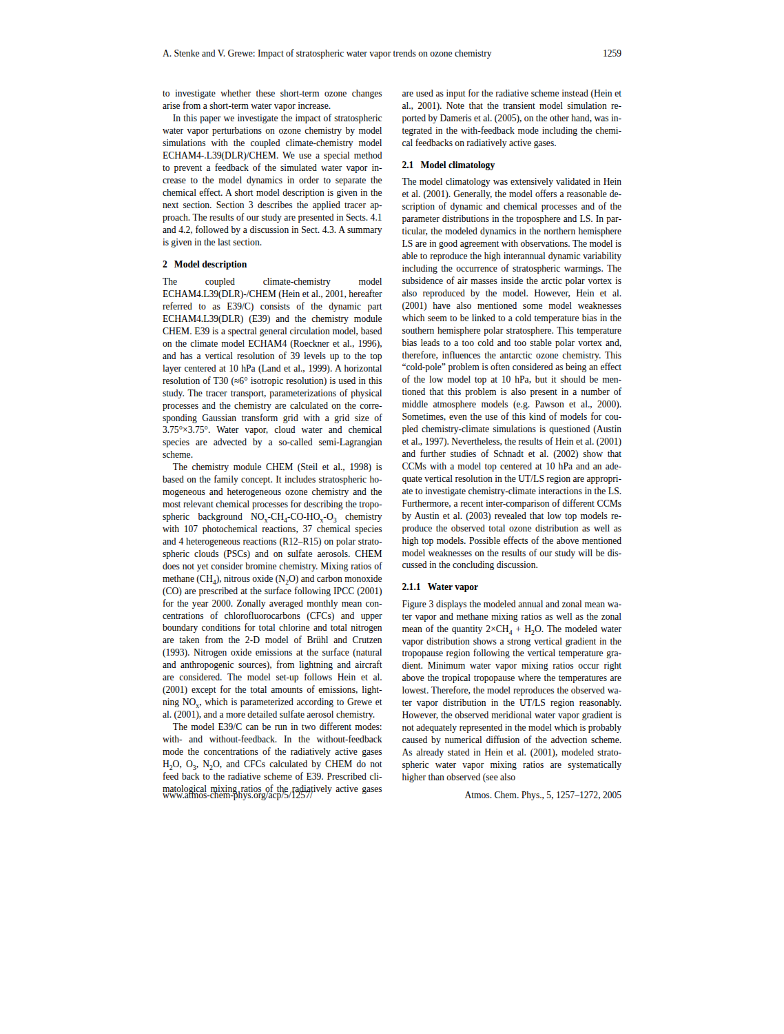A. Stenke and V. Grewe: Impact of stratospheric water vapor trends on ozone chemistry 1259
to investigate whether these short-term ozone changes arise from a short-term water vapor increase.
In this paper we investigate the impact of stratospheric water vapor perturbations on ozone chemistry by model simulations with the coupled climate-chemistry model ECHAM4-.L39(DLR)/CHEM. We use a special method to prevent a feedback of the simulated water vapor increase to the model dynamics in order to separate the chemical effect. A short model description is given in the next section. Section 3 describes the applied tracer approach. The results of our study are presented in Sects. 4.1 and 4.2, followed by a discussion in Sect. 4.3. A summary is given in the last section.
2 Model description
The coupled climate-chemistry model ECHAM4.L39(DLR)-/CHEM (Hein et al., 2001, hereafter referred to as E39/C) consists of the dynamic part ECHAM4.L39(DLR) (E39) and the chemistry module CHEM. E39 is a spectral general circulation model, based on the climate model ECHAM4 (Roeckner et al., 1996), and has a vertical resolution of 39 levels up to the top layer centered at 10 hPa (Land et al., 1999). A horizontal resolution of T30 (≈6° isotropic resolution) is used in this study. The tracer transport, parameterizations of physical processes and the chemistry are calculated on the corresponding Gaussian transform grid with a grid size of 3.75°×3.75°. Water vapor, cloud water and chemical species are advected by a so-called semi-Lagrangian scheme.
The chemistry module CHEM (Steil et al., 1998) is based on the family concept. It includes stratospheric homogeneous and heterogeneous ozone chemistry and the most relevant chemical processes for describing the tropospheric background NOx-CH4-CO-HOx-O3 chemistry with 107 photochemical reactions, 37 chemical species and 4 heterogeneous reactions (R12–R15) on polar stratospheric clouds (PSCs) and on sulfate aerosols. CHEM does not yet consider bromine chemistry. Mixing ratios of methane (CH4), nitrous oxide (N2O) and carbon monoxide (CO) are prescribed at the surface following IPCC (2001) for the year 2000. Zonally averaged monthly mean concentrations of chlorofluorocarbons (CFCs) and upper boundary conditions for total chlorine and total nitrogen are taken from the 2-D model of Brühl and Crutzen (1993). Nitrogen oxide emissions at the surface (natural and anthropogenic sources), from lightning and aircraft are considered. The model set-up follows Hein et al. (2001) except for the total amounts of emissions, lightning NOx, which is parameterized according to Grewe et al. (2001), and a more detailed sulfate aerosol chemistry.
The model E39/C can be run in two different modes: with- and without-feedback. In the without-feedback mode the concentrations of the radiatively active gases H2O, O3, N2O, and CFCs calculated by CHEM do not feed back to the radiative scheme of E39. Prescribed climatological mixing ratios of the radiatively active gases are used as input for the radiative scheme instead (Hein et al., 2001). Note that the transient model simulation reported by Dameris et al. (2005), on the other hand, was integrated in the with-feedback mode including the chemical feedbacks on radiatively active gases.
2.1 Model climatology
The model climatology was extensively validated in Hein et al. (2001). Generally, the model offers a reasonable description of dynamic and chemical processes and of the parameter distributions in the troposphere and LS. In particular, the modeled dynamics in the northern hemisphere LS are in good agreement with observations. The model is able to reproduce the high interannual dynamic variability including the occurrence of stratospheric warmings. The subsidence of air masses inside the arctic polar vortex is also reproduced by the model. However, Hein et al. (2001) have also mentioned some model weaknesses which seem to be linked to a cold temperature bias in the southern hemisphere polar stratosphere. This temperature bias leads to a too cold and too stable polar vortex and, therefore, influences the antarctic ozone chemistry. This “cold-pole” problem is often considered as being an effect of the low model top at 10 hPa, but it should be mentioned that this problem is also present in a number of middle atmosphere models (e.g. Pawson et al., 2000). Sometimes, even the use of this kind of models for coupled chemistry-climate simulations is questioned (Austin et al., 1997). Nevertheless, the results of Hein et al. (2001) and further studies of Schnadt et al. (2002) show that CCMs with a model top centered at 10 hPa and an adequate vertical resolution in the UT/LS region are appropriate to investigate chemistry-climate interactions in the LS. Furthermore, a recent inter-comparison of different CCMs by Austin et al. (2003) revealed that low top models reproduce the observed total ozone distribution as well as high top models. Possible effects of the above mentioned model weaknesses on the results of our study will be discussed in the concluding discussion.
2.1.1 Water vapor
Figure 3 displays the modeled annual and zonal mean water vapor and methane mixing ratios as well as the zonal mean of the quantity 2×CH4 + H2O. The modeled water vapor distribution shows a strong vertical gradient in the tropopause region following the vertical temperature gradient. Minimum water vapor mixing ratios occur right above the tropical tropopause where the temperatures are lowest. Therefore, the model reproduces the observed water vapor distribution in the UT/LS region reasonably. However, the observed meridional water vapor gradient is not adequately represented in the model which is probably caused by numerical diffusion of the advection scheme. As already stated in Hein et al. (2001), modeled stratospheric water vapor mixing ratios are systematically higher than observed (see also
www.atmos-chem-phys.org/acp/5/1257/ Atmos. Chem. Phys., 5, 1257–1272, 2005